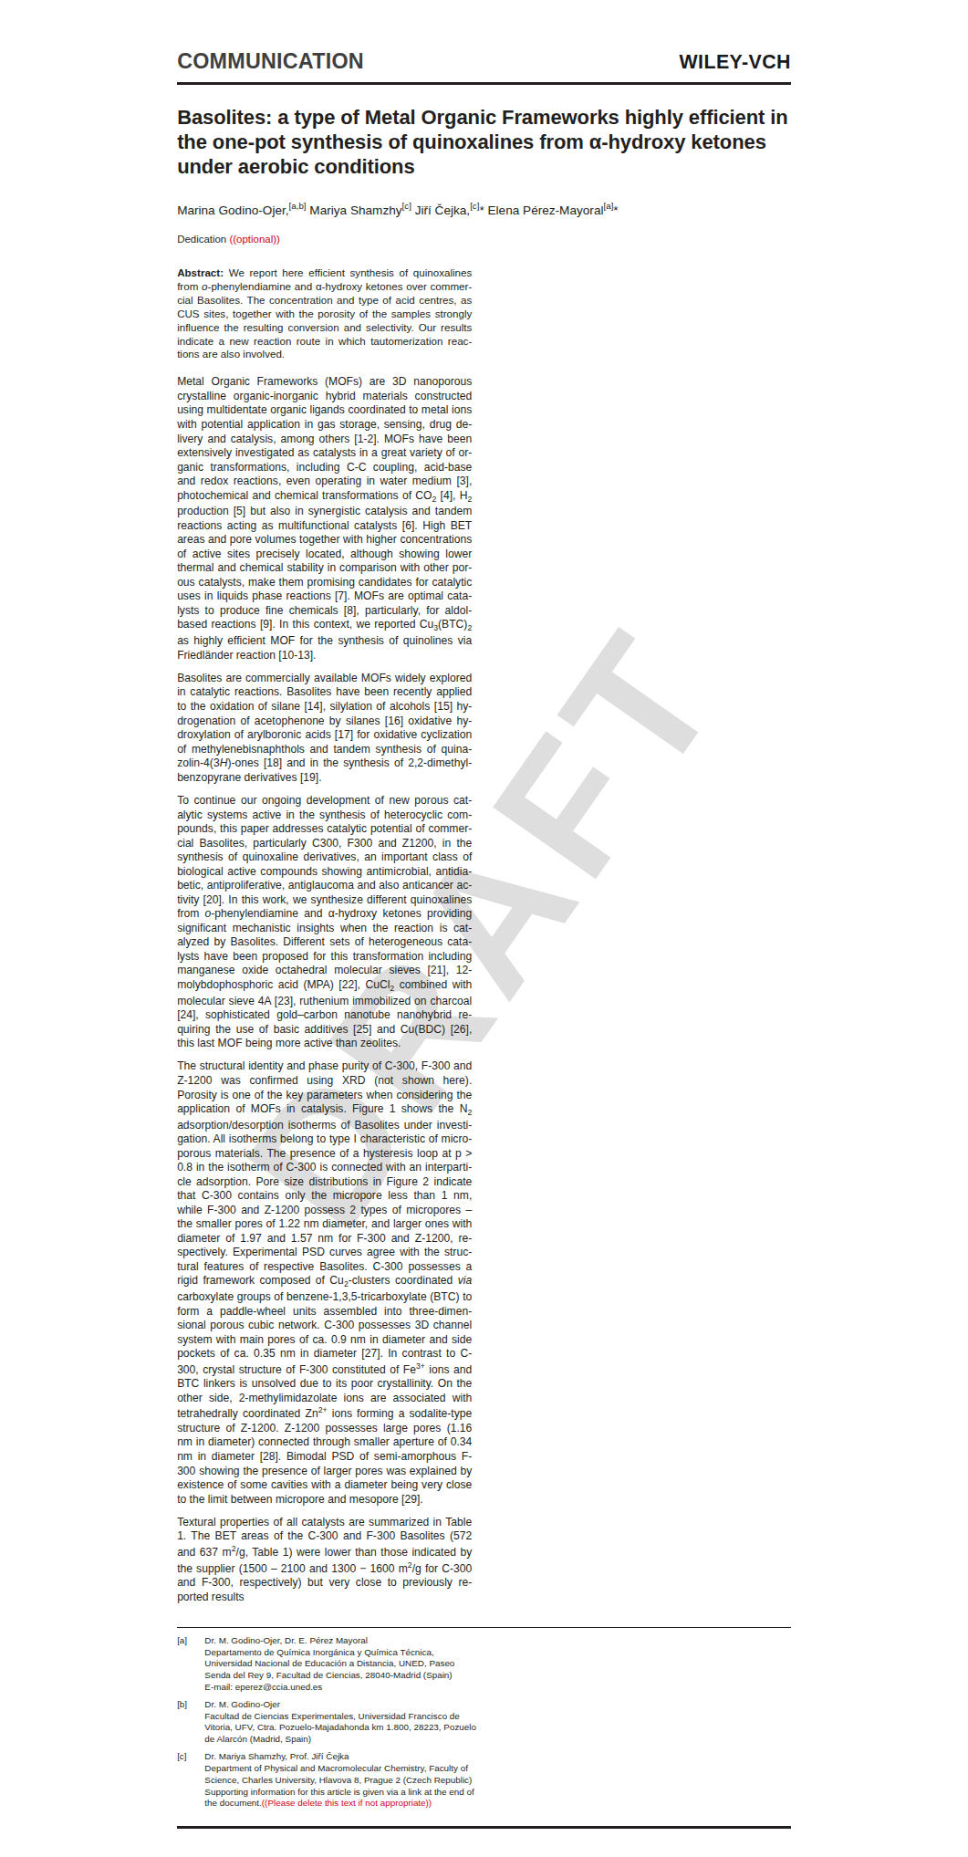DRAFT
Communication
WILEY-VCH
Basolites: a type of Metal Organic Frameworks highly efficient in the one-pot synthesis of quinoxalines from α-hydroxy ketones under aerobic conditions
Marina Godino-Ojer,[a,b] Mariya Shamzhy[c] Jiří Čejka,[c]* Elena Pérez-Mayoral[a]*
Dedication ((optional))
Abstract: We report here efficient synthesis of quinoxalines from o-phenylendiamine and α-hydroxy ketones over commercial Basolites. The concentration and type of acid centres, as CUS sites, together with the porosity of the samples strongly influence the resulting conversion and selectivity. Our results indicate a new reaction route in which tautomerization reactions are also involved.
Metal Organic Frameworks (MOFs) are 3D nanoporous crystalline organic-inorganic hybrid materials constructed using multidentate organic ligands coordinated to metal ions with potential application in gas storage, sensing, drug delivery and catalysis, among others [1-2]. MOFs have been extensively investigated as catalysts in a great variety of organic transformations, including C-C coupling, acid-base and redox reactions, even operating in water medium [3], photochemical and chemical transformations of CO2 [4], H2 production [5] but also in synergistic catalysis and tandem reactions acting as multifunctional catalysts [6]. High BET areas and pore volumes together with higher concentrations of active sites precisely located, although showing lower thermal and chemical stability in comparison with other porous catalysts, make them promising candidates for catalytic uses in liquids phase reactions [7]. MOFs are optimal catalysts to produce fine chemicals [8], particularly, for aldol-based reactions [9]. In this context, we reported Cu3(BTC)2 as highly efficient MOF for the synthesis of quinolines via Friedländer reaction [10-13].
Basolites are commercially available MOFs widely explored in catalytic reactions. Basolites have been recently applied to the oxidation of silane [14], silylation of alcohols [15] hydrogenation of acetophenone by silanes [16] oxidative hydroxylation of arylboronic acids [17] for oxidative cyclization of methylenebisnaphthols and tandem synthesis of quinazolin-4(3H)-ones [18] and in the synthesis of 2,2-dimethylbenzopyrane derivatives [19].
To continue our ongoing development of new porous catalytic systems active in the synthesis of heterocyclic compounds, this paper addresses catalytic potential of commercial Basolites, particularly C300, F300 and Z1200, in the synthesis of quinoxaline derivatives, an important class of biological active compounds showing antimicrobial, antidiabetic, antiproliferative, antiglaucoma and also anticancer activity [20]. In this work, we synthesize different quinoxalines from o-phenylendiamine and α-hydroxy ketones providing significant mechanistic insights when the reaction is catalyzed by Basolites. Different sets of heterogeneous catalysts have been proposed for this transformation including manganese oxide octahedral molecular sieves [21], 12-molybdophosphoric acid (MPA) [22], CuCl2 combined with molecular sieve 4A [23], ruthenium immobilized on charcoal [24], sophisticated gold–carbon nanotube nanohybrid requiring the use of basic additives [25] and Cu(BDC) [26], this last MOF being more active than zeolites.
The structural identity and phase purity of C-300, F-300 and Z-1200 was confirmed using XRD (not shown here). Porosity is one of the key parameters when considering the application of MOFs in catalysis. Figure 1 shows the N2 adsorption/desorption isotherms of Basolites under investigation. All isotherms belong to type I characteristic of microporous materials. The presence of a hysteresis loop at p > 0.8 in the isotherm of C-300 is connected with an interparticle adsorption. Pore size distributions in Figure 2 indicate that C-300 contains only the micropore less than 1 nm, while F-300 and Z-1200 possess 2 types of micropores – the smaller pores of 1.22 nm diameter, and larger ones with diameter of 1.97 and 1.57 nm for F-300 and Z-1200, respectively. Experimental PSD curves agree with the structural features of respective Basolites. C-300 possesses a rigid framework composed of Cu2-clusters coordinated via carboxylate groups of benzene-1,3,5-tricarboxylate (BTC) to form a paddle-wheel units assembled into three-dimensional porous cubic network. C-300 possesses 3D channel system with main pores of ca. 0.9 nm in diameter and side pockets of ca. 0.35 nm in diameter [27]. In contrast to C-300, crystal structure of F-300 constituted of Fe3+ ions and BTC linkers is unsolved due to its poor crystallinity. On the other side, 2-methylimidazolate ions are associated with tetrahedrally coordinated Zn2+ ions forming a sodalite-type structure of Z-1200. Z-1200 possesses large pores (1.16 nm in diameter) connected through smaller aperture of 0.34 nm in diameter [28]. Bimodal PSD of semi-amorphous F-300 showing the presence of larger pores was explained by existence of some cavities with a diameter being very close to the limit between micropore and mesopore [29].
Textural properties of all catalysts are summarized in Table 1. The BET areas of the C-300 and F-300 Basolites (572 and 637 m2/g, Table 1) were lower than those indicated by the supplier (1500 – 2100 and 1300 − 1600 m2/g for C-300 and F-300, respectively) but very close to previously reported results
[a]
Dr. M. Godino-Ojer, Dr. E. Pérez Mayoral
Departamento de Química Inorgánica y Química Técnica,
Universidad Nacional de Educación a Distancia, UNED, Paseo
Senda del Rey 9, Facultad de Ciencias, 28040-Madrid (Spain)
E-mail: eperez@ccia.uned.es
[b]
Dr. M. Godino-Ojer
Facultad de Ciencias Experimentales, Universidad Francisco de
Vitoria, UFV, Ctra. Pozuelo-Majadahonda km 1.800, 28223, Pozuelo
de Alarcón (Madrid, Spain)
[c]
Dr. Mariya Shamzhy, Prof. Jiří Čejka
Department of Physical and Macromolecular Chemistry, Faculty of
Science, Charles University, Hlavova 8, Prague 2 (Czech Republic)
Supporting information for this article is given via a link at the end of
the document.((Please delete this text if not appropriate))